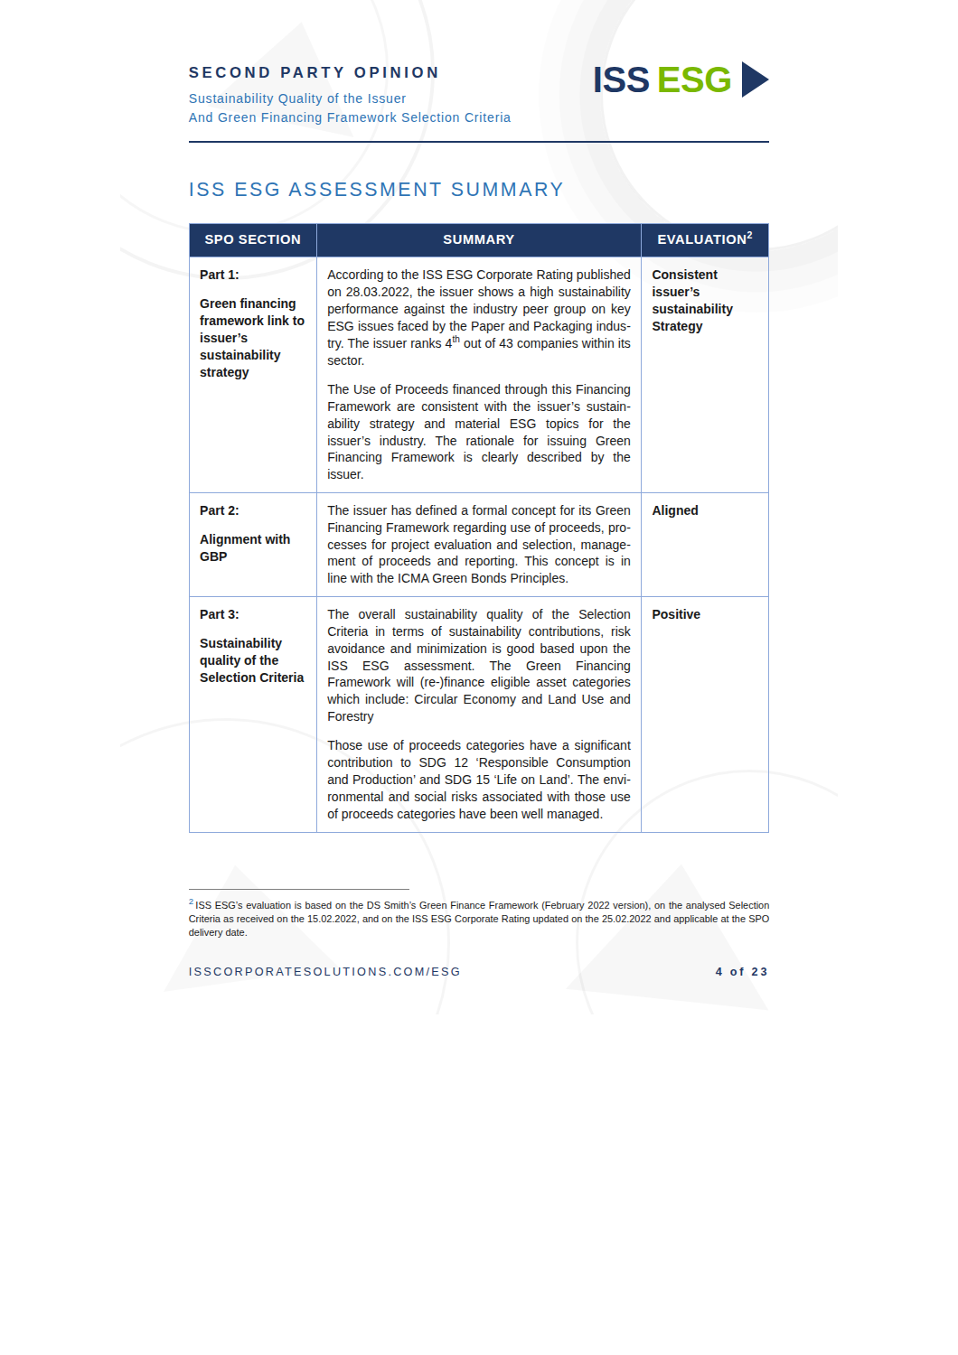Second Party Opinion
Sustainability Quality of the Issuer
And Green Financing Framework Selection Criteria
ISS ESG
ISS ESG ASSESSMENT SUMMARY
| SPO SECTION | SUMMARY | EVALUATION 2 |
| --- | --- | --- |
| Part 1: Green financing framework link to issuer’s sustainability strategy | According to the ISS ESG Corporate Rating published on 28.03.2022, the issuer shows a high sustainability performance against the industry peer group on key ESG issues faced by the Paper and Packaging industry. The issuer ranks 4 th out of 43 companies within its sector. The Use of Proceeds financed through this Financing Framework are consistent with the issuer’s sustainability strategy and material ESG topics for the issuer’s industry. The rationale for issuing Green Financing Framework is clearly described by the issuer. | Consistent issuer’s sustainability Strategy |
| Part 2: Alignment with GBP | The issuer has defined a formal concept for its Green Financing Framework regarding use of proceeds, processes for project evaluation and selection, management of proceeds and reporting. This concept is in line with the ICMA Green Bonds Principles. | Aligned |
| Part 3: Sustainability quality of the Selection Criteria | The overall sustainability quality of the Selection Criteria in terms of sustainability contributions, risk avoidance and minimization is good based upon the ISS ESG assessment. The Green Financing Framework will (re-)finance eligible asset categories which include: Circular Economy and Land Use and Forestry Those use of proceeds categories have a significant contribution to SDG 12 ‘Responsible Consumption and Production’ and SDG 15 ‘Life on Land’. The environmental and social risks associated with those use of proceeds categories have been well managed. | Positive |
2 ISS ESG’s evaluation is based on the DS Smith’s Green Finance Framework (February 2022 version), on the analysed Selection Criteria as received on the 15.02.2022, and on the ISS ESG Corporate Rating updated on the 25.02.2022 and applicable at the SPO delivery date.
ISSCORPORATESOLUTIONS.COM/ESG 4 of 23